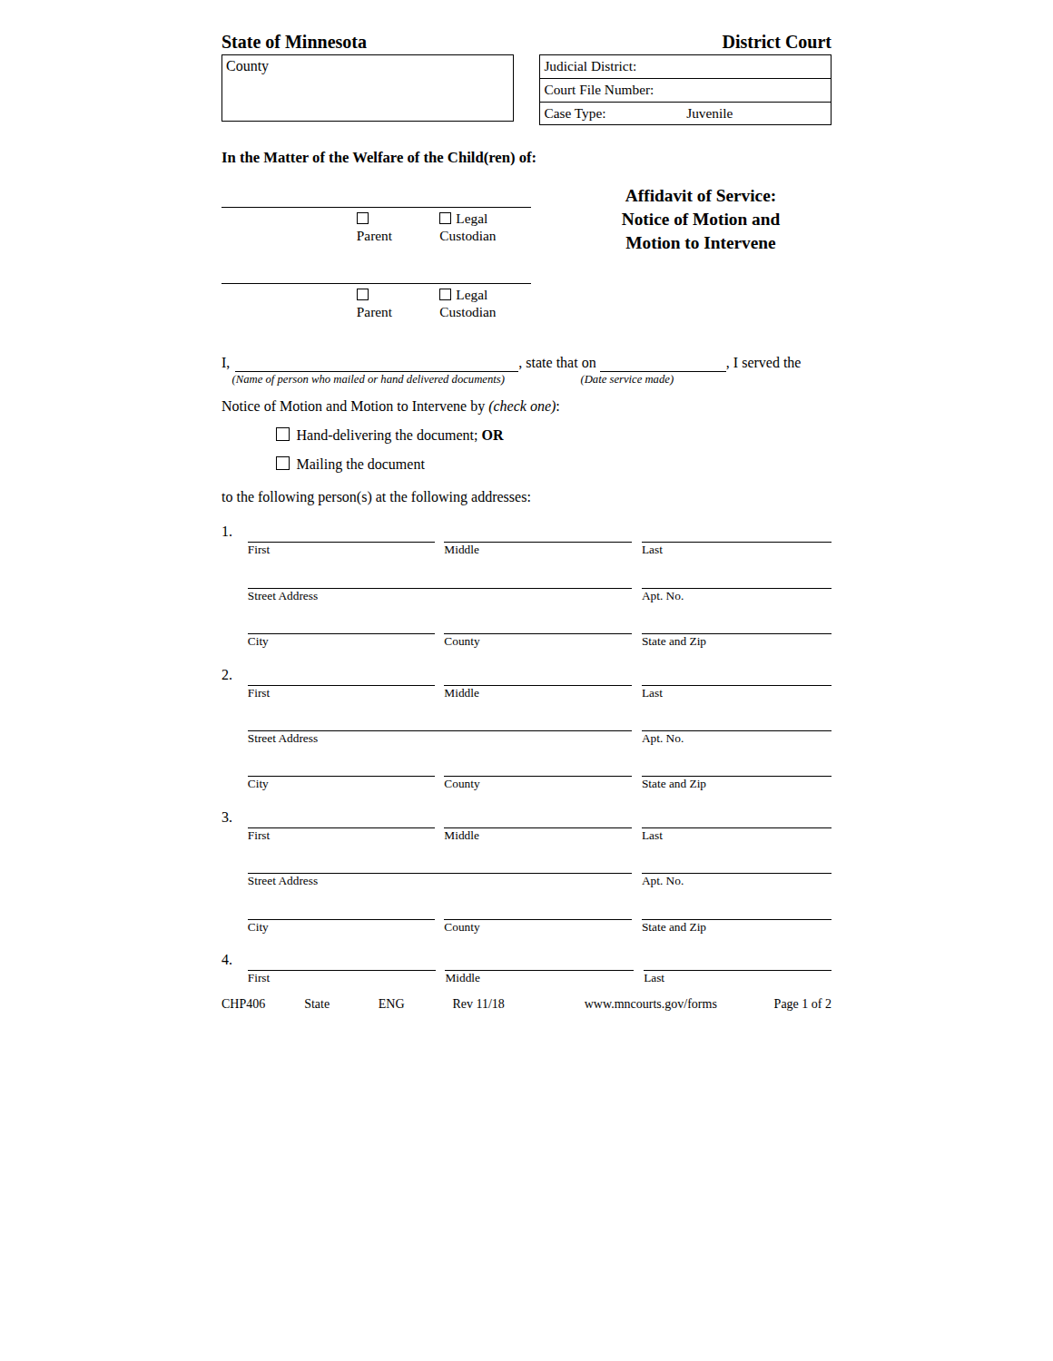State of Minnesota
District Court
County
| Judicial District: | |
| Court File Number: | |
| Case Type: | Juvenile |
In the Matter of the Welfare of the Child(ren) of:
Parent Legal Custodian
Parent Legal Custodian
Affidavit of Service:
Notice of Motion and
Motion to Intervene
I, , state that on , I served the
(Name of person who mailed or hand delivered documents)
(Date service made)
Notice of Motion and Motion to Intervene by (check one):
Hand-delivering the document; OR
Mailing the document
to the following person(s) at the following addresses:
1.
| First | | Middle | | Last |
| Street Address | | Apt. No. |
| City | | County | | State and Zip |
2.
| First | | Middle | | Last |
| Street Address | | Apt. No. |
| City | | County | | State and Zip |
3.
| First | | Middle | | Last |
| Street Address | | Apt. No. |
| City | | County | | State and Zip |
4.
| First | | Middle | | Last |
CHP406
State
ENG
Rev 11/18
www.mncourts.gov/forms
Page 1 of 2